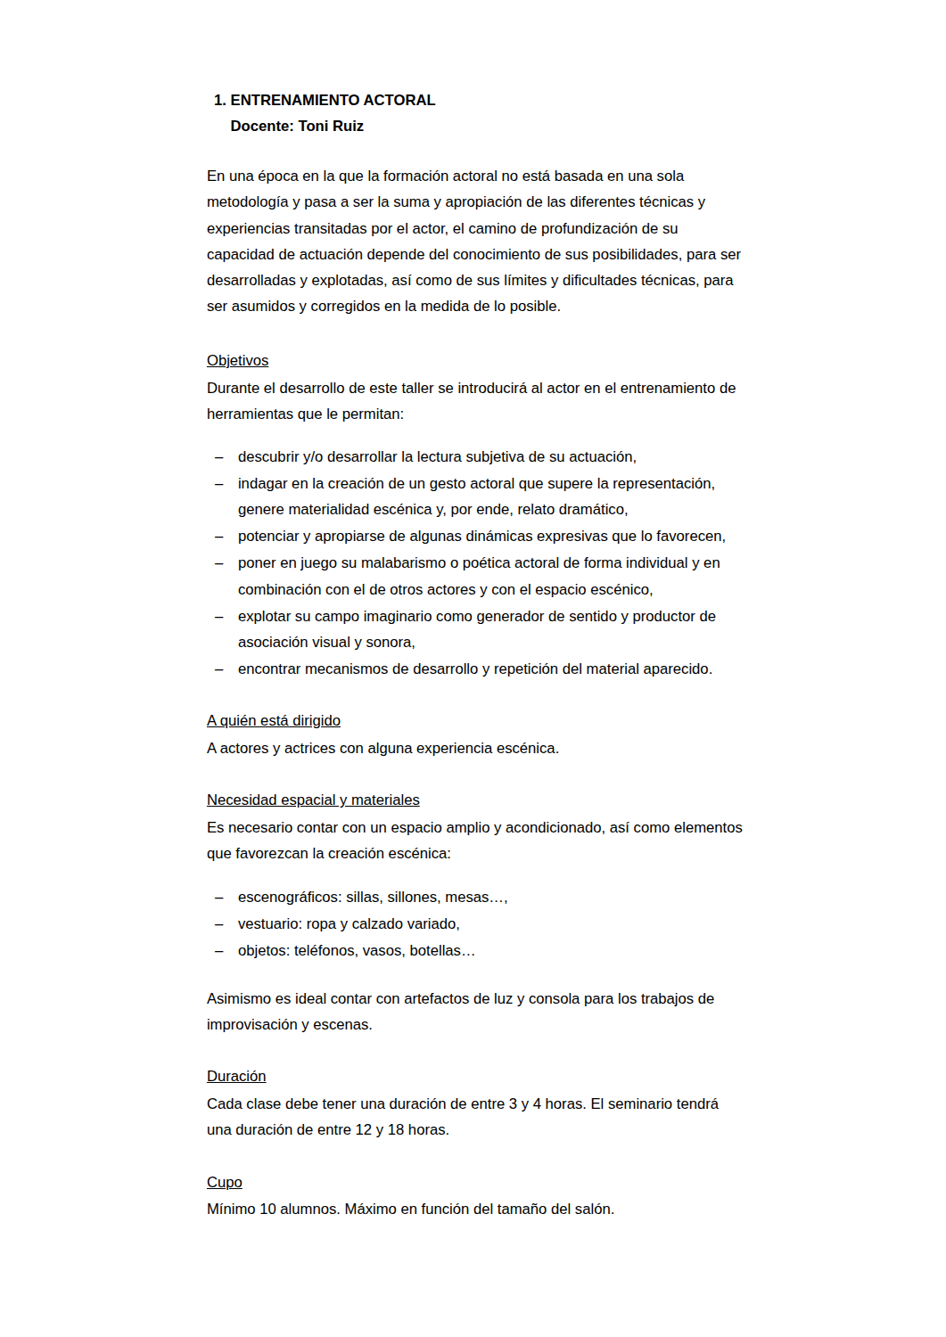ENTRENAMIENTO ACTORAL
Docente: Toni Ruiz
En una época en la que la formación actoral no está basada en una sola metodología y pasa a ser la suma y apropiación de las diferentes técnicas y experiencias transitadas por el actor, el camino de profundización de su capacidad de actuación depende del conocimiento de sus posibilidades, para ser desarrolladas y explotadas, así como de sus límites y dificultades técnicas, para ser asumidos y corregidos en la medida de lo posible.
Objetivos
Durante el desarrollo de este taller se introducirá al actor en el entrenamiento de herramientas que le permitan:
descubrir y/o desarrollar la lectura subjetiva de su actuación,
indagar en la creación de un gesto actoral que supere la representación, genere materialidad escénica y, por ende, relato dramático,
potenciar y apropiarse de algunas dinámicas expresivas que lo favorecen,
poner en juego su malabarismo o poética actoral de forma individual y en combinación con el de otros actores y con el espacio escénico,
explotar su campo imaginario como generador de sentido y productor de asociación visual y sonora,
encontrar mecanismos de desarrollo y repetición del material aparecido.
A quién está dirigido
A actores y actrices con alguna experiencia escénica.
Necesidad espacial y materiales
Es necesario contar con un espacio amplio y acondicionado, así como elementos que favorezcan la creación escénica:
escenográficos: sillas, sillones, mesas…,
vestuario: ropa y calzado variado,
objetos: teléfonos, vasos, botellas…
Asimismo es ideal contar con artefactos de luz y consola para los trabajos de improvisación y escenas.
Duración
Cada clase debe tener una duración de entre 3 y 4 horas. El seminario tendrá una duración de entre 12 y 18 horas.
Cupo
Mínimo 10 alumnos. Máximo en función del tamaño del salón.